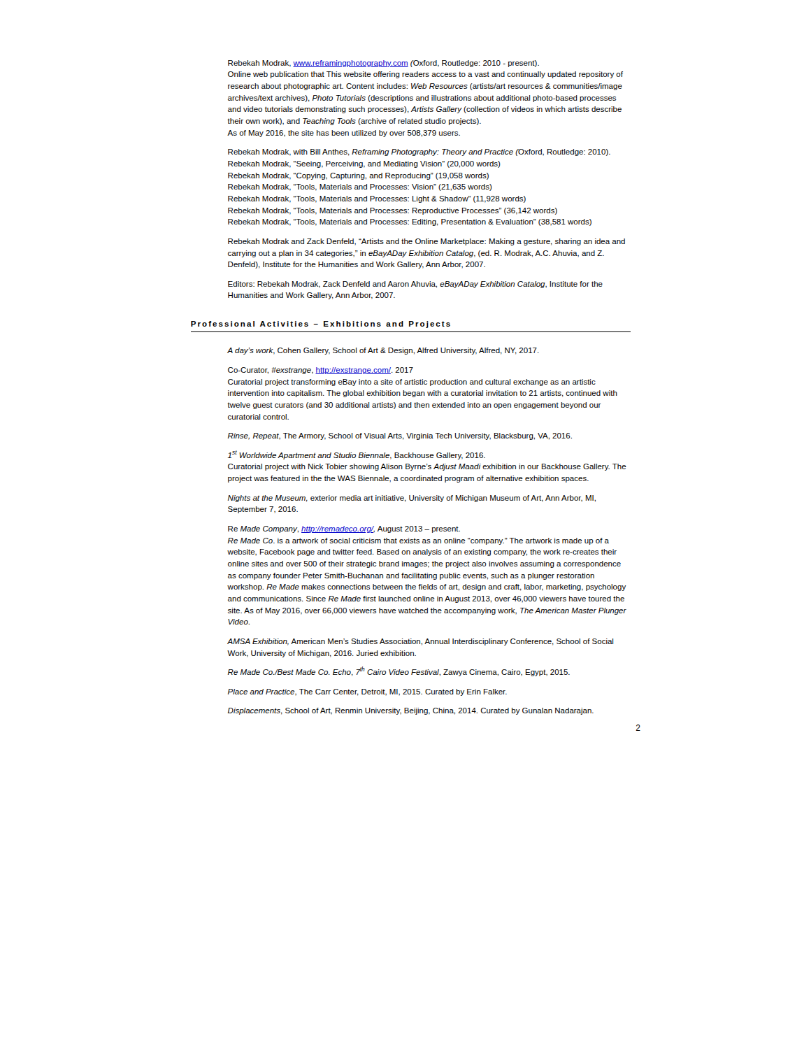Rebekah Modrak, www.reframingphotography.com (Oxford, Routledge: 2010 - present).
Online web publication that This website offering readers access to a vast and continually updated repository of research about photographic art. Content includes: Web Resources (artists/art resources & communities/image archives/text archives), Photo Tutorials (descriptions and illustrations about additional photo-based processes and video tutorials demonstrating such processes), Artists Gallery (collection of videos in which artists describe their own work), and Teaching Tools (archive of related studio projects).
As of May 2016, the site has been utilized by over 508,379 users.
Rebekah Modrak, with Bill Anthes, Reframing Photography: Theory and Practice (Oxford, Routledge: 2010).
Rebekah Modrak, “Seeing, Perceiving, and Mediating Vision” (20,000 words)
Rebekah Modrak, “Copying, Capturing, and Reproducing” (19,058 words)
Rebekah Modrak, “Tools, Materials and Processes: Vision” (21,635 words)
Rebekah Modrak, “Tools, Materials and Processes: Light & Shadow” (11,928 words)
Rebekah Modrak, “Tools, Materials and Processes: Reproductive Processes” (36,142 words)
Rebekah Modrak, “Tools, Materials and Processes: Editing, Presentation & Evaluation” (38,581 words)
Rebekah Modrak and Zack Denfeld, “Artists and the Online Marketplace: Making a gesture, sharing an idea and carrying out a plan in 34 categories,” in eBayADay Exhibition Catalog, (ed. R. Modrak, A.C. Ahuvia, and Z. Denfeld), Institute for the Humanities and Work Gallery, Ann Arbor, 2007.
Editors: Rebekah Modrak, Zack Denfeld and Aaron Ahuvia, eBayADay Exhibition Catalog, Institute for the Humanities and Work Gallery, Ann Arbor, 2007.
Professional Activities – Exhibitions and Projects
A day’s work, Cohen Gallery, School of Art & Design, Alfred University, Alfred, NY, 2017.
Co-Curator, #exstrange, http://exstrange.com/. 2017
Curatorial project transforming eBay into a site of artistic production and cultural exchange as an artistic intervention into capitalism. The global exhibition began with a curatorial invitation to 21 artists, continued with twelve guest curators (and 30 additional artists) and then extended into an open engagement beyond our curatorial control.
Rinse, Repeat, The Armory, School of Visual Arts, Virginia Tech University, Blacksburg, VA, 2016.
1st Worldwide Apartment and Studio Biennale, Backhouse Gallery, 2016.
Curatorial project with Nick Tobier showing Alison Byrne’s Adjust Maadi exhibition in our Backhouse Gallery. The project was featured in the the WAS Biennale, a coordinated program of alternative exhibition spaces.
Nights at the Museum, exterior media art initiative, University of Michigan Museum of Art, Ann Arbor, MI, September 7, 2016.
Re Made Company, http://remadeco.org/, August 2013 – present.
Re Made Co. is a artwork of social criticism that exists as an online “company.” The artwork is made up of a website, Facebook page and twitter feed. Based on analysis of an existing company, the work re-creates their online sites and over 500 of their strategic brand images; the project also involves assuming a correspondence as company founder Peter Smith-Buchanan and facilitating public events, such as a plunger restoration workshop. Re Made makes connections between the fields of art, design and craft, labor, marketing, psychology and communications. Since Re Made first launched online in August 2013, over 46,000 viewers have toured the site. As of May 2016, over 66,000 viewers have watched the accompanying work, The American Master Plunger Video.
AMSA Exhibition, American Men’s Studies Association, Annual Interdisciplinary Conference, School of Social Work, University of Michigan, 2016. Juried exhibition.
Re Made Co./Best Made Co. Echo, 7th Cairo Video Festival, Zawya Cinema, Cairo, Egypt, 2015.
Place and Practice, The Carr Center, Detroit, MI, 2015. Curated by Erin Falker.
Displacements, School of Art, Renmin University, Beijing, China, 2014. Curated by Gunalan Nadarajan.
2